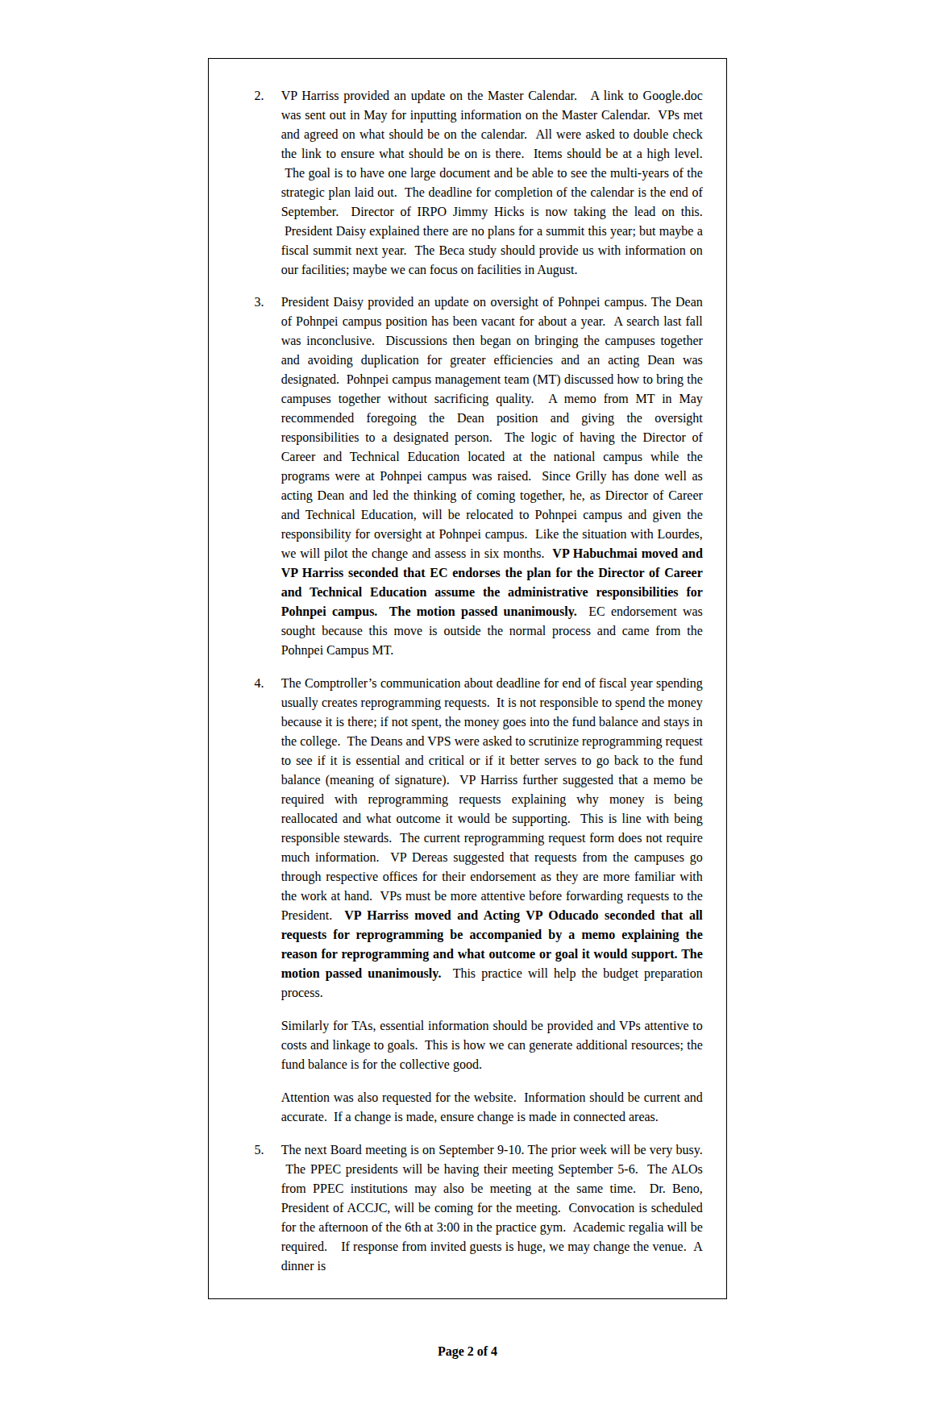VP Harriss provided an update on the Master Calendar. A link to Google.doc was sent out in May for inputting information on the Master Calendar. VPs met and agreed on what should be on the calendar. All were asked to double check the link to ensure what should be on is there. Items should be at a high level. The goal is to have one large document and be able to see the multi-years of the strategic plan laid out. The deadline for completion of the calendar is the end of September. Director of IRPO Jimmy Hicks is now taking the lead on this. President Daisy explained there are no plans for a summit this year; but maybe a fiscal summit next year. The Beca study should provide us with information on our facilities; maybe we can focus on facilities in August.
President Daisy provided an update on oversight of Pohnpei campus. The Dean of Pohnpei campus position has been vacant for about a year. A search last fall was inconclusive. Discussions then began on bringing the campuses together and avoiding duplication for greater efficiencies and an acting Dean was designated. Pohnpei campus management team (MT) discussed how to bring the campuses together without sacrificing quality. A memo from MT in May recommended foregoing the Dean position and giving the oversight responsibilities to a designated person. The logic of having the Director of Career and Technical Education located at the national campus while the programs were at Pohnpei campus was raised. Since Grilly has done well as acting Dean and led the thinking of coming together, he, as Director of Career and Technical Education, will be relocated to Pohnpei campus and given the responsibility for oversight at Pohnpei campus. Like the situation with Lourdes, we will pilot the change and assess in six months. VP Habuchmai moved and VP Harriss seconded that EC endorses the plan for the Director of Career and Technical Education assume the administrative responsibilities for Pohnpei campus. The motion passed unanimously. EC endorsement was sought because this move is outside the normal process and came from the Pohnpei Campus MT.
The Comptroller’s communication about deadline for end of fiscal year spending usually creates reprogramming requests. It is not responsible to spend the money because it is there; if not spent, the money goes into the fund balance and stays in the college. The Deans and VPS were asked to scrutinize reprogramming request to see if it is essential and critical or if it better serves to go back to the fund balance (meaning of signature). VP Harriss further suggested that a memo be required with reprogramming requests explaining why money is being reallocated and what outcome it would be supporting. This is line with being responsible stewards. The current reprogramming request form does not require much information. VP Dereas suggested that requests from the campuses go through respective offices for their endorsement as they are more familiar with the work at hand. VPs must be more attentive before forwarding requests to the President. VP Harriss moved and Acting VP Oducado seconded that all requests for reprogramming be accompanied by a memo explaining the reason for reprogramming and what outcome or goal it would support. The motion passed unanimously. This practice will help the budget preparation process.
Similarly for TAs, essential information should be provided and VPs attentive to costs and linkage to goals. This is how we can generate additional resources; the fund balance is for the collective good.
Attention was also requested for the website. Information should be current and accurate. If a change is made, ensure change is made in connected areas.
The next Board meeting is on September 9-10. The prior week will be very busy. The PPEC presidents will be having their meeting September 5-6. The ALOs from PPEC institutions may also be meeting at the same time. Dr. Beno, President of ACCJC, will be coming for the meeting. Convocation is scheduled for the afternoon of the 6th at 3:00 in the practice gym. Academic regalia will be required. If response from invited guests is huge, we may change the venue. A dinner is
Page 2 of 4